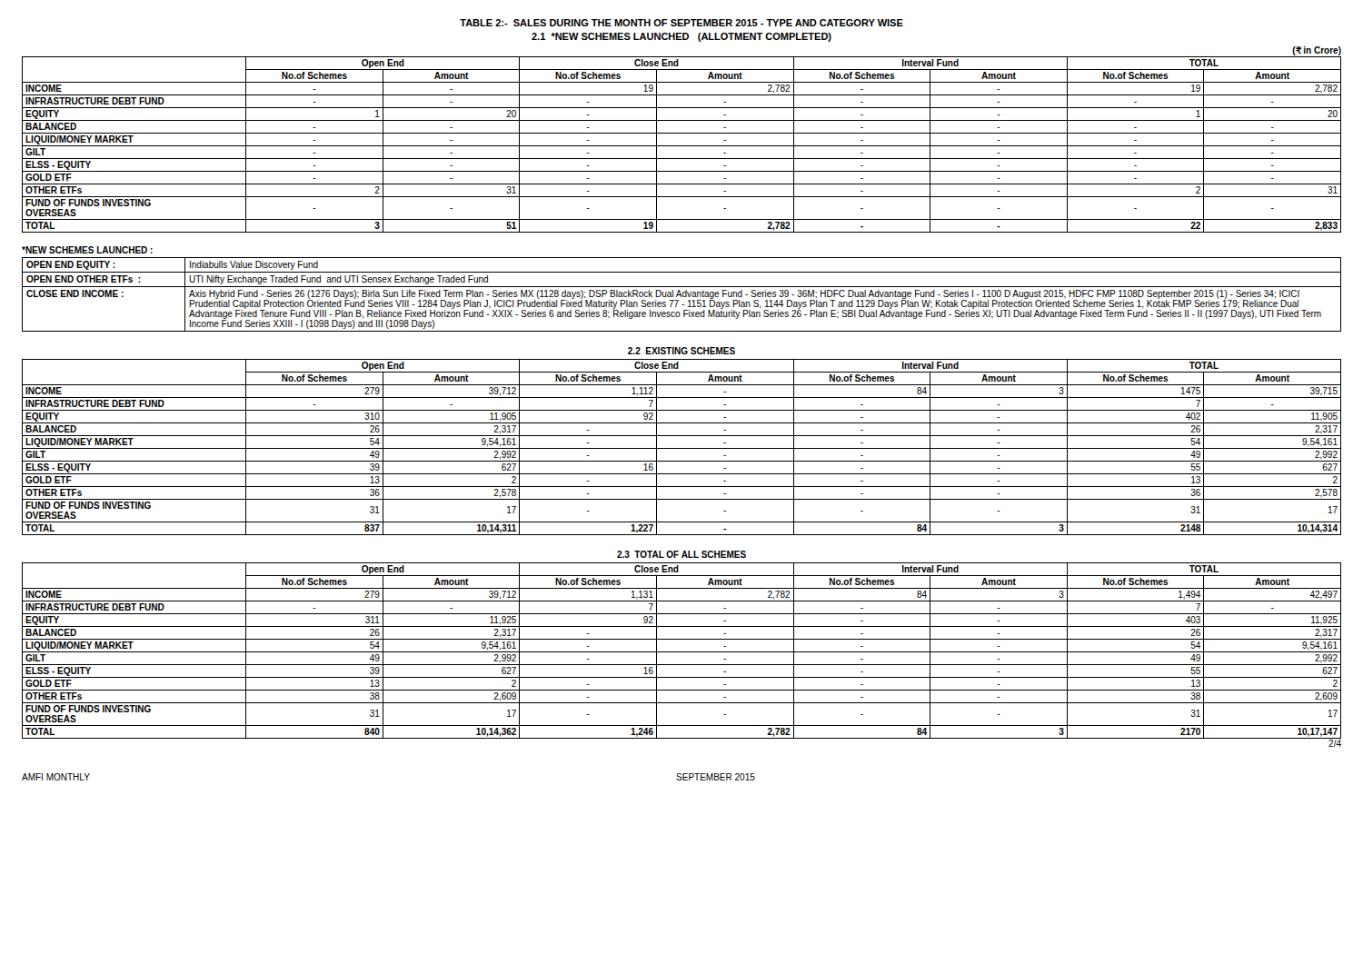TABLE 2:- SALES DURING THE MONTH OF SEPTEMBER 2015 - TYPE AND CATEGORY WISE
2.1 *NEW SCHEMES LAUNCHED (ALLOTMENT COMPLETED)
(₹ in Crore)
| | Open End | Close End | Interval Fund | TOTAL |
| --- | --- | --- | --- | --- |
| No.of Schemes | Amount | No.of Schemes | Amount | No.of Schemes | Amount | No.of Schemes | Amount |
| INCOME | - | - | 19 | 2,782 | - | - | 19 | 2,782 |
| INFRASTRUCTURE DEBT FUND | - | - | - | - | - | - | - | - |
| EQUITY | 1 | 20 | - | - | - | - | 1 | 20 |
| BALANCED | - | - | - | - | - | - | - | - |
| LIQUID/MONEY MARKET | - | - | - | - | - | - | - | - |
| GILT | - | - | - | - | - | - | - | - |
| ELSS - EQUITY | - | - | - | - | - | - | - | - |
| GOLD ETF | - | - | - | - | - | - | - | - |
| OTHER ETFs | 2 | 31 | - | - | - | - | 2 | 31 |
| FUND OF FUNDS INVESTING OVERSEAS | - | - | - | - | - | - | - | - |
| TOTAL | 3 | 51 | 19 | 2,782 | - | - | 22 | 2,833 |
*NEW SCHEMES LAUNCHED :
| OPEN END EQUITY : | Indiabulls Value Discovery Fund |
| OPEN END OTHER ETFs : | UTI Nifty Exchange Traded Fund and UTI Sensex Exchange Traded Fund |
| CLOSE END INCOME : | Axis Hybrid Fund - Series 26 (1276 Days); Birla Sun Life Fixed Term Plan - Series MX (1128 days); DSP BlackRock Dual Advantage Fund - Series 39 - 36M; HDFC Dual Advantage Fund - Series I - 1100 D August 2015, HDFC FMP 1108D September 2015 (1) - Series 34; ICICI Prudential Capital Protection Oriented Fund Series VIII - 1284 Days Plan J, ICICI Prudential Fixed Maturity Plan Series 77 - 1151 Days Plan S, 1144 Days Plan T and 1129 Days Plan W; Kotak Capital Protection Oriented Scheme Series 1, Kotak FMP Series 179; Reliance Dual Advantage Fixed Tenure Fund VIII - Plan B, Reliance Fixed Horizon Fund - XXIX - Series 6 and Series 8; Religare Invesco Fixed Maturity Plan Series 26 - Plan E; SBI Dual Advantage Fund - Series XI; UTI Dual Advantage Fixed Term Fund - Series II - II (1997 Days), UTI Fixed Term Income Fund Series XXIII - I (1098 Days) and III (1098 Days) |
2.2 EXISTING SCHEMES
| | Open End | Close End | Interval Fund | TOTAL |
| --- | --- | --- | --- | --- |
| No.of Schemes | Amount | No.of Schemes | Amount | No.of Schemes | Amount | No.of Schemes | Amount |
| INCOME | 279 | 39,712 | 1,112 | - | 84 | 3 | 1475 | 39,715 |
| INFRASTRUCTURE DEBT FUND | - | - | 7 | - | - | - | 7 | - |
| EQUITY | 310 | 11,905 | 92 | - | - | - | 402 | 11,905 |
| BALANCED | 26 | 2,317 | - | - | - | - | 26 | 2,317 |
| LIQUID/MONEY MARKET | 54 | 9,54,161 | - | - | - | - | 54 | 9,54,161 |
| GILT | 49 | 2,992 | - | - | - | - | 49 | 2,992 |
| ELSS - EQUITY | 39 | 627 | 16 | - | - | - | 55 | 627 |
| GOLD ETF | 13 | 2 | - | - | - | - | 13 | 2 |
| OTHER ETFs | 36 | 2,578 | - | - | - | - | 36 | 2,578 |
| FUND OF FUNDS INVESTING OVERSEAS | 31 | 17 | - | - | - | - | 31 | 17 |
| TOTAL | 837 | 10,14,311 | 1,227 | - | 84 | 3 | 2148 | 10,14,314 |
2.3 TOTAL OF ALL SCHEMES
| | Open End | Close End | Interval Fund | TOTAL |
| --- | --- | --- | --- | --- |
| No.of Schemes | Amount | No.of Schemes | Amount | No.of Schemes | Amount | No.of Schemes | Amount |
| INCOME | 279 | 39,712 | 1,131 | 2,782 | 84 | 3 | 1,494 | 42,497 |
| INFRASTRUCTURE DEBT FUND | - | - | 7 | - | - | - | 7 | - |
| EQUITY | 311 | 11,925 | 92 | - | - | - | 403 | 11,925 |
| BALANCED | 26 | 2,317 | - | - | - | - | 26 | 2,317 |
| LIQUID/MONEY MARKET | 54 | 9,54,161 | - | - | - | - | 54 | 9,54,161 |
| GILT | 49 | 2,992 | - | - | - | - | 49 | 2,992 |
| ELSS - EQUITY | 39 | 627 | 16 | - | - | - | 55 | 627 |
| GOLD ETF | 13 | 2 | - | - | - | - | 13 | 2 |
| OTHER ETFs | 38 | 2,609 | - | - | - | - | 38 | 2,609 |
| FUND OF FUNDS INVESTING OVERSEAS | 31 | 17 | - | - | - | - | 31 | 17 |
| TOTAL | 840 | 10,14,362 | 1,246 | 2,782 | 84 | 3 | 2170 | 10,17,147 |
2/4
AMFI MONTHLY
SEPTEMBER 2015